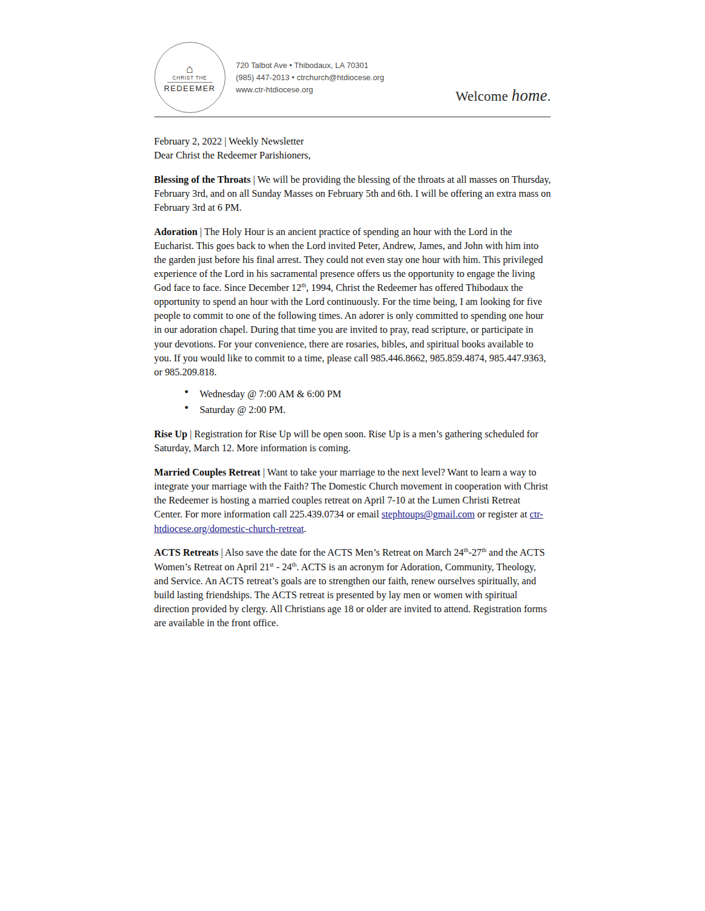⌂
Christ the
Redeemer
720 Talbot Ave • Thibodaux, LA 70301
(985) 447-2013 • ctrchurch@htdiocese.org
www.ctr-htdiocese.org
Welcome home.
February 2, 2022 | Weekly Newsletter
Dear Christ the Redeemer Parishioners,
Blessing of the Throats | We will be providing the blessing of the throats at all masses on Thursday, February 3rd, and on all Sunday Masses on February 5th and 6th. I will be offering an extra mass on February 3rd at 6 PM.
Adoration | The Holy Hour is an ancient practice of spending an hour with the Lord in the Eucharist. This goes back to when the Lord invited Peter, Andrew, James, and John with him into the garden just before his final arrest. They could not even stay one hour with him. This privileged experience of the Lord in his sacramental presence offers us the opportunity to engage the living God face to face. Since December 12th, 1994, Christ the Redeemer has offered Thibodaux the opportunity to spend an hour with the Lord continuously. For the time being, I am looking for five people to commit to one of the following times. An adorer is only committed to spending one hour in our adoration chapel. During that time you are invited to pray, read scripture, or participate in your devotions. For your convenience, there are rosaries, bibles, and spiritual books available to you. If you would like to commit to a time, please call 985.446.8662, 985.859.4874, 985.447.9363, or 985.209.818.
Wednesday @ 7:00 AM & 6:00 PM
Saturday @ 2:00 PM.
Rise Up | Registration for Rise Up will be open soon. Rise Up is a men’s gathering scheduled for Saturday, March 12. More information is coming.
Married Couples Retreat | Want to take your marriage to the next level? Want to learn a way to integrate your marriage with the Faith? The Domestic Church movement in cooperation with Christ the Redeemer is hosting a married couples retreat on April 7-10 at the Lumen Christi Retreat Center. For more information call 225.439.0734 or email stephtoups@gmail.com or register at ctr-htdiocese.org/domestic-church-retreat.
ACTS Retreats | Also save the date for the ACTS Men’s Retreat on March 24th-27th and the ACTS Women’s Retreat on April 21st - 24th. ACTS is an acronym for Adoration, Community, Theology, and Service. An ACTS retreat’s goals are to strengthen our faith, renew ourselves spiritually, and build lasting friendships. The ACTS retreat is presented by lay men or women with spiritual direction provided by clergy. All Christians age 18 or older are invited to attend. Registration forms are available in the front office.